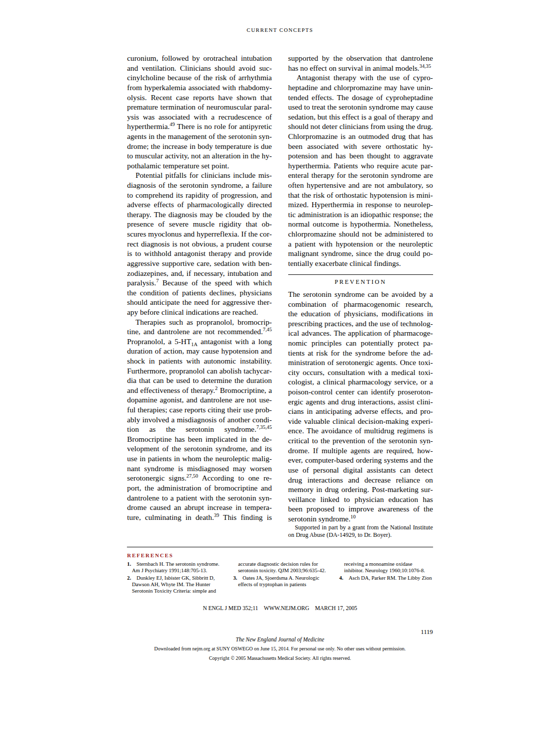Current Concepts
curonium, followed by orotracheal intubation and ventilation. Clinicians should avoid succinylcholine because of the risk of arrhythmia from hyperkalemia associated with rhabdomyolysis. Recent case reports have shown that premature termination of neuromuscular paralysis was associated with a recrudescence of hyperthermia.49 There is no role for antipyretic agents in the management of the serotonin syndrome; the increase in body temperature is due to muscular activity, not an alteration in the hypothalamic temperature set point.
Potential pitfalls for clinicians include misdiagnosis of the serotonin syndrome, a failure to comprehend its rapidity of progression, and adverse effects of pharmacologically directed therapy. The diagnosis may be clouded by the presence of severe muscle rigidity that obscures myoclonus and hyperreflexia. If the correct diagnosis is not obvious, a prudent course is to withhold antagonist therapy and provide aggressive supportive care, sedation with benzodiazepines, and, if necessary, intubation and paralysis.7 Because of the speed with which the condition of patients declines, physicians should anticipate the need for aggressive therapy before clinical indications are reached.
Therapies such as propranolol, bromocriptine, and dantrolene are not recommended.7,45 Propranolol, a 5-HT1A antagonist with a long duration of action, may cause hypotension and shock in patients with autonomic instability. Furthermore, propranolol can abolish tachycardia that can be used to determine the duration and effectiveness of therapy.2 Bromocriptine, a dopamine agonist, and dantrolene are not useful therapies; case reports citing their use probably involved a misdiagnosis of another condition as the serotonin syndrome.7,35,45 Bromocriptine has been implicated in the development of the serotonin syndrome, and its use in patients in whom the neuroleptic malignant syndrome is misdiagnosed may worsen serotonergic signs.27,50 According to one report, the administration of bromocriptine and dantrolene to a patient with the serotonin syndrome caused an abrupt increase in temperature, culminating in death.39 This finding is supported by the observation that dantrolene has no effect on survival in animal models.34,35
Antagonist therapy with the use of cyproheptadine and chlorpromazine may have unintended effects. The dosage of cyproheptadine used to treat the serotonin syndrome may cause sedation, but this effect is a goal of therapy and should not deter clinicians from using the drug. Chlorpromazine is an outmoded drug that has been associated with severe orthostatic hypotension and has been thought to aggravate hyperthermia. Patients who require acute parenteral therapy for the serotonin syndrome are often hypertensive and are not ambulatory, so that the risk of orthostatic hypotension is minimized. Hyperthermia in response to neuroleptic administration is an idiopathic response; the normal outcome is hypothermia. Nonetheless, chlorpromazine should not be administered to a patient with hypotension or the neuroleptic malignant syndrome, since the drug could potentially exacerbate clinical findings.
Prevention
The serotonin syndrome can be avoided by a combination of pharmacogenomic research, the education of physicians, modifications in prescribing practices, and the use of technological advances. The application of pharmacogenomic principles can potentially protect patients at risk for the syndrome before the administration of serotonergic agents. Once toxicity occurs, consultation with a medical toxicologist, a clinical pharmacology service, or a poison-control center can identify proserotonergic agents and drug interactions, assist clinicians in anticipating adverse effects, and provide valuable clinical decision-making experience. The avoidance of multidrug regimens is critical to the prevention of the serotonin syndrome. If multiple agents are required, however, computer-based ordering systems and the use of personal digital assistants can detect drug interactions and decrease reliance on memory in drug ordering. Post-marketing surveillance linked to physician education has been proposed to improve awareness of the serotonin syndrome.10
Supported in part by a grant from the National Institute on Drug Abuse (DA-14929, to Dr. Boyer).
References
1. Sternbach H. The serotonin syndrome. Am J Psychiatry 1991;148:705-13.
2. Dunkley EJ, Isbister GK, Sibbritt D, Dawson AH, Whyte IM. The Hunter Serotonin Toxicity Criteria: simple and accurate diagnostic decision rules for serotonin toxicity. QJM 2003;96:635-42.
3. Oates JA, Sjoerdsma A. Neurologic effects of tryptophan in patients receiving a monoamine oxidase inhibitor. Neurology 1960;10:1076-8.
4. Asch DA, Parker RM. The Libby Zion
N ENGL J MED 352;11 WWW.NEJM.ORG MARCH 17, 2005
1119
The New England Journal of Medicine
Downloaded from nejm.org at SUNY OSWEGO on June 15, 2014. For personal use only. No other uses without permission.
Copyright © 2005 Massachusetts Medical Society. All rights reserved.